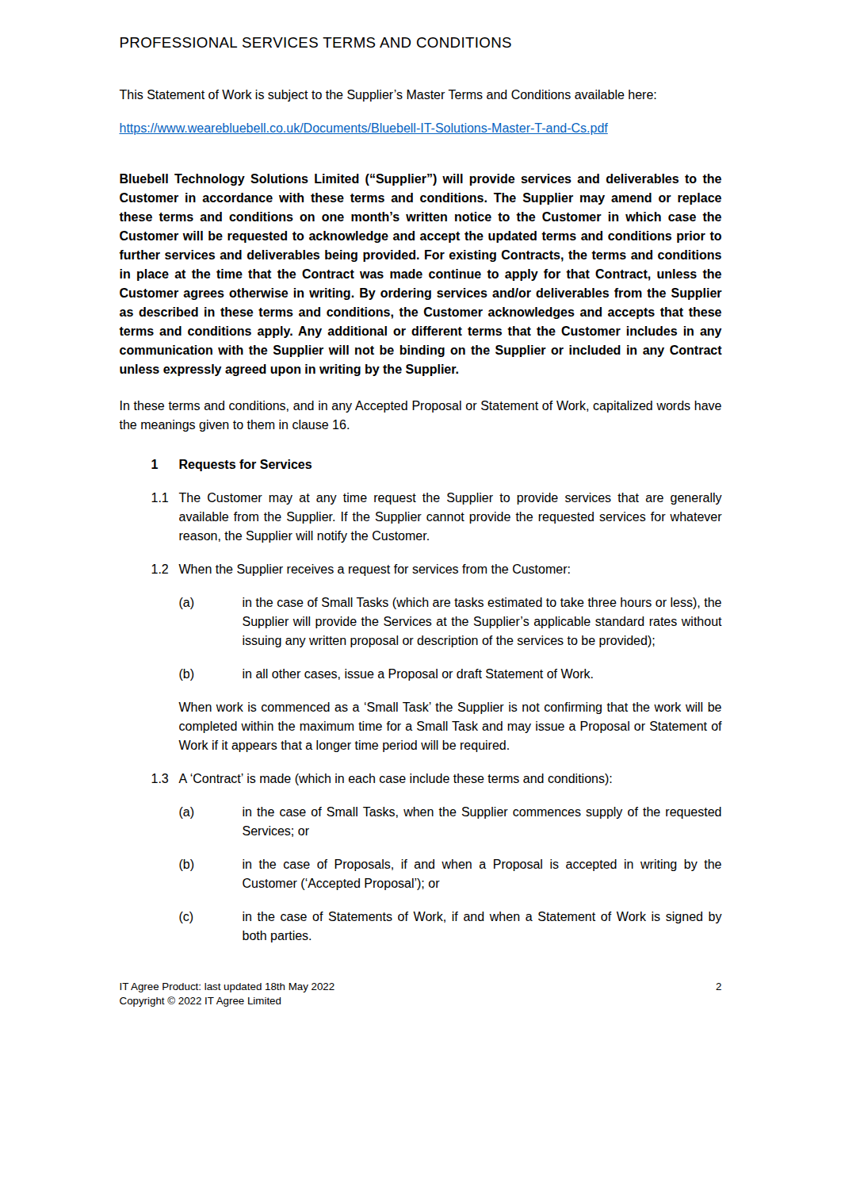PROFESSIONAL SERVICES TERMS AND CONDITIONS
This Statement of Work is subject to the Supplier’s Master Terms and Conditions available here:
https://www.wearebluebell.co.uk/Documents/Bluebell-IT-Solutions-Master-T-and-Cs.pdf
Bluebell Technology Solutions Limited (“Supplier”) will provide services and deliverables to the Customer in accordance with these terms and conditions. The Supplier may amend or replace these terms and conditions on one month’s written notice to the Customer in which case the Customer will be requested to acknowledge and accept the updated terms and conditions prior to further services and deliverables being provided. For existing Contracts, the terms and conditions in place at the time that the Contract was made continue to apply for that Contract, unless the Customer agrees otherwise in writing. By ordering services and/or deliverables from the Supplier as described in these terms and conditions, the Customer acknowledges and accepts that these terms and conditions apply. Any additional or different terms that the Customer includes in any communication with the Supplier will not be binding on the Supplier or included in any Contract unless expressly agreed upon in writing by the Supplier.
In these terms and conditions, and in any Accepted Proposal or Statement of Work, capitalized words have the meanings given to them in clause 16.
1
Requests for Services
1.1
The Customer may at any time request the Supplier to provide services that are generally available from the Supplier. If the Supplier cannot provide the requested services for whatever reason, the Supplier will notify the Customer.
1.2
When the Supplier receives a request for services from the Customer:
(a)
in the case of Small Tasks (which are tasks estimated to take three hours or less), the Supplier will provide the Services at the Supplier’s applicable standard rates without issuing any written proposal or description of the services to be provided);
(b)
in all other cases, issue a Proposal or draft Statement of Work.
When work is commenced as a ‘Small Task’ the Supplier is not confirming that the work will be completed within the maximum time for a Small Task and may issue a Proposal or Statement of Work if it appears that a longer time period will be required.
1.3
A ‘Contract’ is made (which in each case include these terms and conditions):
(a)
in the case of Small Tasks, when the Supplier commences supply of the requested Services; or
(b)
in the case of Proposals, if and when a Proposal is accepted in writing by the Customer (‘Accepted Proposal’); or
(c)
in the case of Statements of Work, if and when a Statement of Work is signed by both parties.
IT Agree Product: last updated 18th May 2022
Copyright © 2022 IT Agree Limited
2